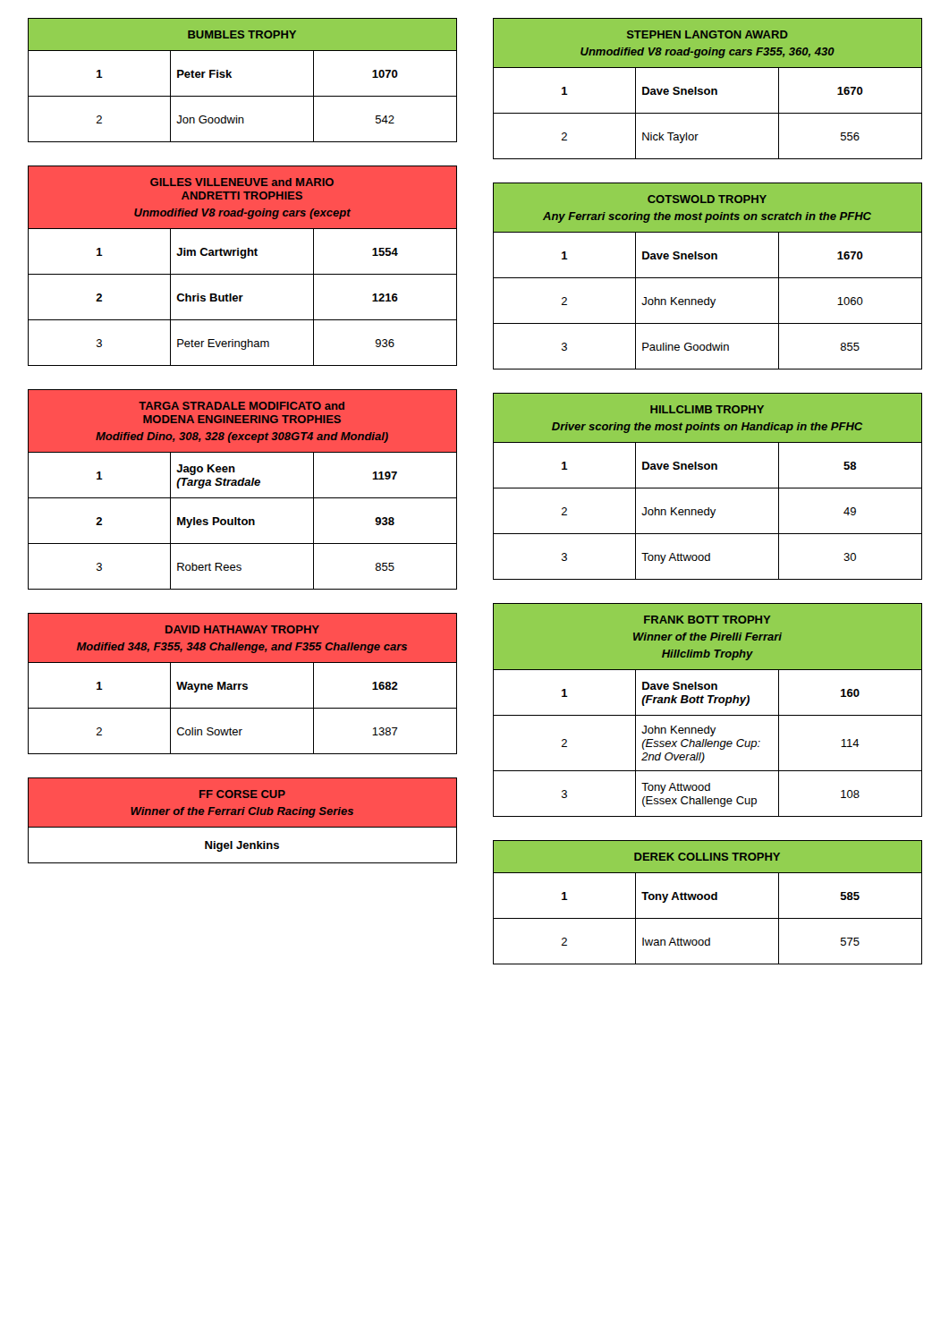| BUMBLES TROPHY |
| 1 | Peter Fisk | 1070 |
| 2 | Jon Goodwin | 542 |
| GILLES VILLENEUVE and MARIO ANDRETTI TROPHIES Unmodified V8 road-going cars (except |
| 1 | Jim Cartwright | 1554 |
| 2 | Chris Butler | 1216 |
| 3 | Peter Everingham | 936 |
| TARGA STRADALE MODIFICATO and MODENA ENGINEERING TROPHIES Modified Dino, 308, 328 (except 308GT4 and Mondial) |
| 1 | Jago Keen (Targa Stradale | 1197 |
| 2 | Myles Poulton | 938 |
| 3 | Robert Rees | 855 |
| DAVID HATHAWAY TROPHY Modified 348, F355, 348 Challenge, and F355 Challenge cars |
| 1 | Wayne Marrs | 1682 |
| 2 | Colin Sowter | 1387 |
| FF CORSE CUP Winner of the Ferrari Club Racing Series |
| Nigel Jenkins |
| STEPHEN LANGTON AWARD Unmodified V8 road-going cars F355, 360, 430 |
| 1 | Dave Snelson | 1670 |
| 2 | Nick Taylor | 556 |
| COTSWOLD TROPHY Any Ferrari scoring the most points on scratch in the PFHC |
| 1 | Dave Snelson | 1670 |
| 2 | John Kennedy | 1060 |
| 3 | Pauline Goodwin | 855 |
| HILLCLIMB TROPHY Driver scoring the most points on Handicap in the PFHC |
| 1 | Dave Snelson | 58 |
| 2 | John Kennedy | 49 |
| 3 | Tony Attwood | 30 |
| FRANK BOTT TROPHY Winner of the Pirelli Ferrari Hillclimb Trophy |
| 1 | Dave Snelson (Frank Bott Trophy) | 160 |
| 2 | John Kennedy (Essex Challenge Cup: 2nd Overall) | 114 |
| 3 | Tony Attwood (Essex Challenge Cup | 108 |
| DEREK COLLINS TROPHY |
| 1 | Tony Attwood | 585 |
| 2 | Iwan Attwood | 575 |